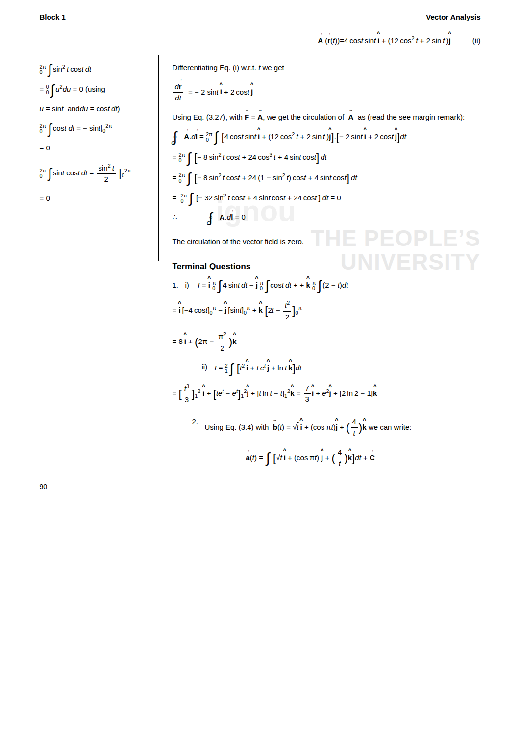Block 1 Vector Analysis
THE PEOPLE’S
UNIVERSITY
ignou
A (r(t))=4 cost sint i + (12 cos2 t + 2 sin t )j (ii)
2π 0∫sin2 t cost dt
= 00∫u2du = 0 (using
u = sint anddu = cost dt)
2π 0∫cost dt = − sint|02π
= 0
2π 0∫sint cost dt = sin2 t 2 |02π
= 0
Differentiating Eq. (i) w.r.t. t we get
dr dt = − 2 sint i + 2 cost j
Using Eq. (3.27), with F = A, we get the circulation of A as (read the see margin remark):
∫○C A.dl = 2π 0∫ [4 cost sint i + (12 cos2 t + 2 sin t )j].[− 2 sint i + 2 cost j] dt
= 2π 0∫ [− 8 sin2 t cost + 24 cos3 t + 4 sint cost] dt
= 2π 0∫ [− 8 sin2 t cost + 24 (1 − sin2 t) cost + 4 sint cost] dt
= 2π 0∫ [− 32 sin2 t cost + 4 sint cost + 24 cost ] dt = 0
∴ ∫○C A.dl = 0
The circulation of the vector field is zero.
Terminal Questions
1. i) I = i π 0∫4 sint dt − j π 0∫cost dt + + k π 0∫(2 − t)dt
= i [−4 cost]0π − j [sint]0π + k [2t − t22]0π
= 8 i + (2π − π22) k
ii) I = 21∫ [t2 i + t et j + ln t k] dt
= [t33]12 i + [tet − et]12j + [t ln t − t]12k = 73 i + e2j + [2 ln 2 − 1]k
2. Using Eq. (3.4) with b(t) = √t i + (cos πt)j + (4 t) k we can write:
a(t) = ∫ [√t i + (cos πt) j + (4 t) k] dt + C
90